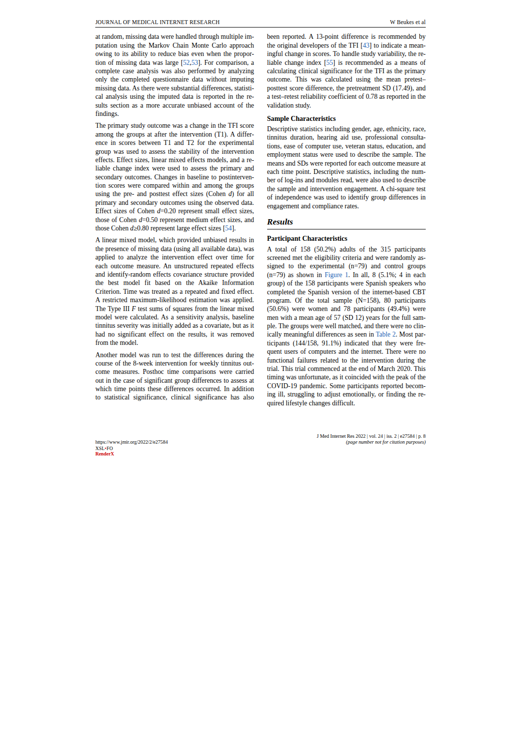Journal of Medical Internet Research
W Beukes et al
at random, missing data were handled through multiple imputation using the Markov Chain Monte Carlo approach owing to its ability to reduce bias even when the proportion of missing data was large [52,53]. For comparison, a complete case analysis was also performed by analyzing only the completed questionnaire data without imputing missing data. As there were substantial differences, statistical analysis using the imputed data is reported in the results section as a more accurate unbiased account of the findings.
The primary study outcome was a change in the TFI score among the groups at after the intervention (T1). A difference in scores between T1 and T2 for the experimental group was used to assess the stability of the intervention effects. Effect sizes, linear mixed effects models, and a reliable change index were used to assess the primary and secondary outcomes. Changes in baseline to postintervention scores were compared within and among the groups using the pre- and posttest effect sizes (Cohen d) for all primary and secondary outcomes using the observed data. Effect sizes of Cohen d=0.20 represent small effect sizes, those of Cohen d=0.50 represent medium effect sizes, and those Cohen d≥0.80 represent large effect sizes [54].
A linear mixed model, which provided unbiased results in the presence of missing data (using all available data), was applied to analyze the intervention effect over time for each outcome measure. An unstructured repeated effects and identify-random effects covariance structure provided the best model fit based on the Akaike Information Criterion. Time was treated as a repeated and fixed effect. A restricted maximum-likelihood estimation was applied. The Type III F test sums of squares from the linear mixed model were calculated. As a sensitivity analysis, baseline tinnitus severity was initially added as a covariate, but as it had no significant effect on the results, it was removed from the model.
Another model was run to test the differences during the course of the 8-week intervention for weekly tinnitus outcome measures. Posthoc time comparisons were carried out in the case of significant group differences to assess at which time points these differences occurred. In addition to statistical significance, clinical significance has also been reported. A 13-point difference is recommended by the original developers of the TFI [43] to indicate a meaningful change in scores. To handle study variability, the reliable change index [55] is recommended as a means of calculating clinical significance for the TFI as the primary outcome. This was calculated using the mean pretest–posttest score difference, the pretreatment SD (17.49), and a test–retest reliability coefficient of 0.78 as reported in the validation study.
Sample Characteristics
Descriptive statistics including gender, age, ethnicity, race, tinnitus duration, hearing aid use, professional consultations, ease of computer use, veteran status, education, and employment status were used to describe the sample. The means and SDs were reported for each outcome measure at each time point. Descriptive statistics, including the number of log-ins and modules read, were also used to describe the sample and intervention engagement. A chi-square test of independence was used to identify group differences in engagement and compliance rates.
Results
Participant Characteristics
A total of 158 (50.2%) adults of the 315 participants screened met the eligibility criteria and were randomly assigned to the experimental (n=79) and control groups (n=79) as shown in Figure 1. In all, 8 (5.1%; 4 in each group) of the 158 participants were Spanish speakers who completed the Spanish version of the internet-based CBT program. Of the total sample (N=158), 80 participants (50.6%) were women and 78 participants (49.4%) were men with a mean age of 57 (SD 12) years for the full sample. The groups were well matched, and there were no clinically meaningful differences as seen in Table 2. Most participants (144/158, 91.1%) indicated that they were frequent users of computers and the internet. There were no functional failures related to the intervention during the trial. This trial commenced at the end of March 2020. This timing was unfortunate, as it coincided with the peak of the COVID-19 pandemic. Some participants reported becoming ill, struggling to adjust emotionally, or finding the required lifestyle changes difficult.
https://www.jmir.org/2022/2/e27584
J Med Internet Res 2022 | vol. 24 | iss. 2 | e27584 | p. 8
(page number not for citation purposes)
XSL•FO
RenderX